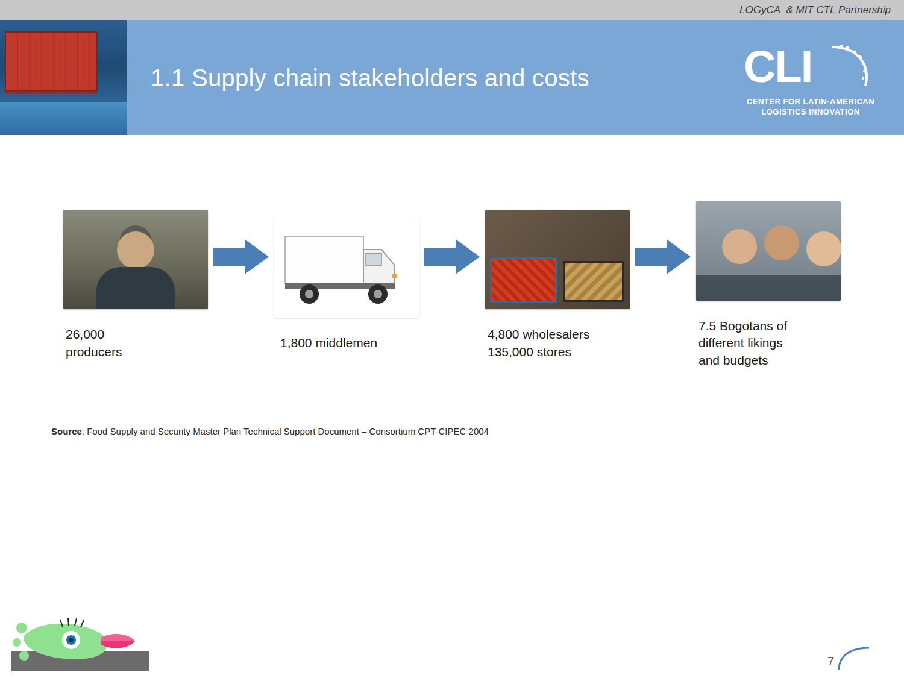LOGyCA & MIT CTL Partnership
1.1 Supply chain stakeholders and costs
CLI
Center for Latin-American
Logistics Innovation
26,000
producers
1,800 middlemen
4,800 wholesalers
135,000 stores
7.5 Bogotans of
different likings
and budgets
Source: Food Supply and Security Master Plan Technical Support Document – Consortium CPT-CIPEC 2004
7